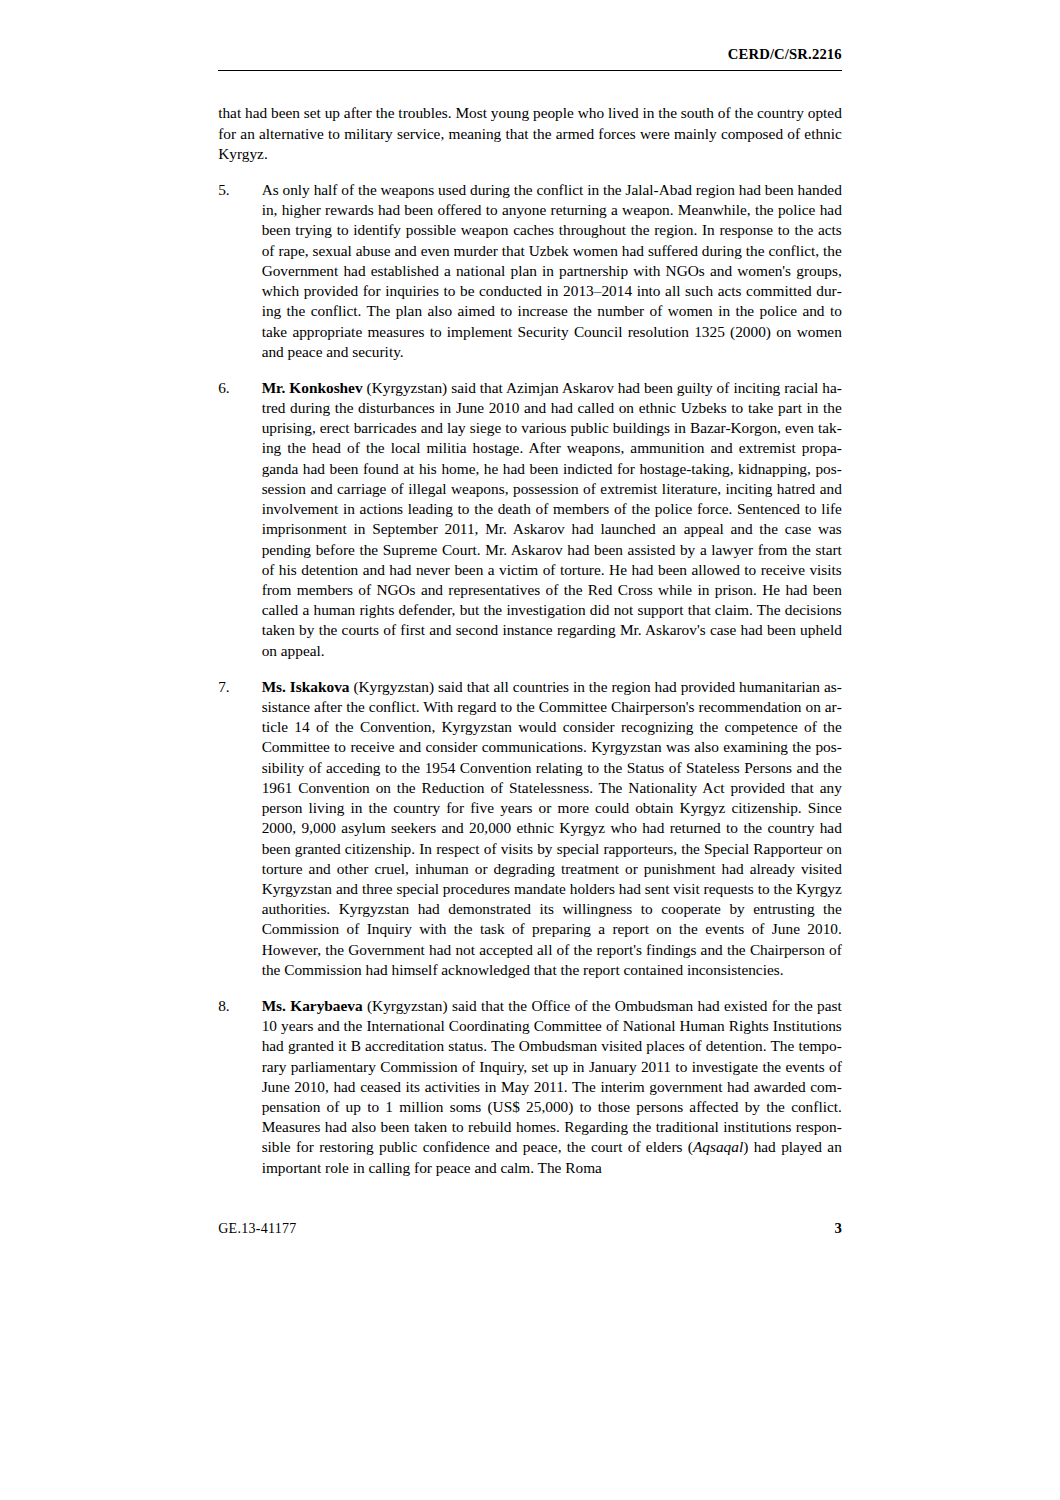CERD/C/SR.2216
that had been set up after the troubles. Most young people who lived in the south of the country opted for an alternative to military service, meaning that the armed forces were mainly composed of ethnic Kyrgyz.
5.
As only half of the weapons used during the conflict in the Jalal-Abad region had been handed in, higher rewards had been offered to anyone returning a weapon. Meanwhile, the police had been trying to identify possible weapon caches throughout the region. In response to the acts of rape, sexual abuse and even murder that Uzbek women had suffered during the conflict, the Government had established a national plan in partnership with NGOs and women's groups, which provided for inquiries to be conducted in 2013–2014 into all such acts committed during the conflict. The plan also aimed to increase the number of women in the police and to take appropriate measures to implement Security Council resolution 1325 (2000) on women and peace and security.
6.
Mr. Konkoshev (Kyrgyzstan) said that Azimjan Askarov had been guilty of inciting racial hatred during the disturbances in June 2010 and had called on ethnic Uzbeks to take part in the uprising, erect barricades and lay siege to various public buildings in Bazar-Korgon, even taking the head of the local militia hostage. After weapons, ammunition and extremist propaganda had been found at his home, he had been indicted for hostage-taking, kidnapping, possession and carriage of illegal weapons, possession of extremist literature, inciting hatred and involvement in actions leading to the death of members of the police force. Sentenced to life imprisonment in September 2011, Mr. Askarov had launched an appeal and the case was pending before the Supreme Court. Mr. Askarov had been assisted by a lawyer from the start of his detention and had never been a victim of torture. He had been allowed to receive visits from members of NGOs and representatives of the Red Cross while in prison. He had been called a human rights defender, but the investigation did not support that claim. The decisions taken by the courts of first and second instance regarding Mr. Askarov's case had been upheld on appeal.
7.
Ms. Iskakova (Kyrgyzstan) said that all countries in the region had provided humanitarian assistance after the conflict. With regard to the Committee Chairperson's recommendation on article 14 of the Convention, Kyrgyzstan would consider recognizing the competence of the Committee to receive and consider communications. Kyrgyzstan was also examining the possibility of acceding to the 1954 Convention relating to the Status of Stateless Persons and the 1961 Convention on the Reduction of Statelessness. The Nationality Act provided that any person living in the country for five years or more could obtain Kyrgyz citizenship. Since 2000, 9,000 asylum seekers and 20,000 ethnic Kyrgyz who had returned to the country had been granted citizenship. In respect of visits by special rapporteurs, the Special Rapporteur on torture and other cruel, inhuman or degrading treatment or punishment had already visited Kyrgyzstan and three special procedures mandate holders had sent visit requests to the Kyrgyz authorities. Kyrgyzstan had demonstrated its willingness to cooperate by entrusting the Commission of Inquiry with the task of preparing a report on the events of June 2010. However, the Government had not accepted all of the report's findings and the Chairperson of the Commission had himself acknowledged that the report contained inconsistencies.
8.
Ms. Karybaeva (Kyrgyzstan) said that the Office of the Ombudsman had existed for the past 10 years and the International Coordinating Committee of National Human Rights Institutions had granted it B accreditation status. The Ombudsman visited places of detention. The temporary parliamentary Commission of Inquiry, set up in January 2011 to investigate the events of June 2010, had ceased its activities in May 2011. The interim government had awarded compensation of up to 1 million soms (US$ 25,000) to those persons affected by the conflict. Measures had also been taken to rebuild homes. Regarding the traditional institutions responsible for restoring public confidence and peace, the court of elders (Aqsaqal) had played an important role in calling for peace and calm. The Roma
GE.13-41177
3